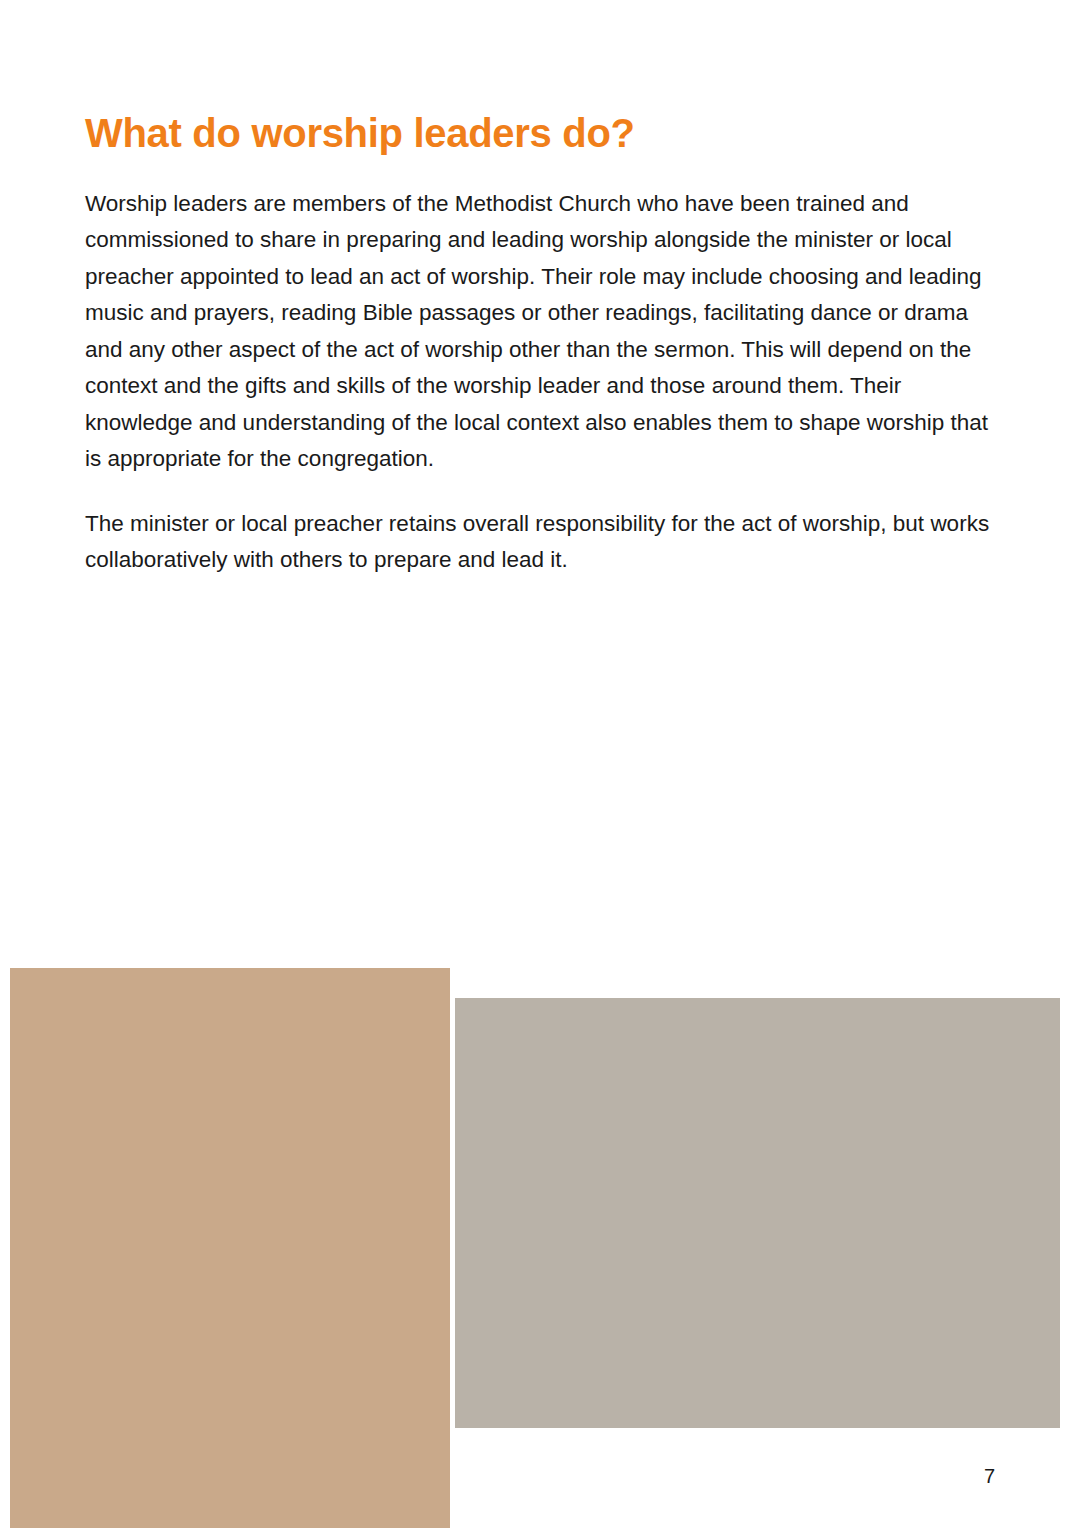What do worship leaders do?
Worship leaders are members of the Methodist Church who have been trained and commissioned to share in preparing and leading worship alongside the minister or local preacher appointed to lead an act of worship. Their role may include choosing and leading music and prayers, reading Bible passages or other readings, facilitating dance or drama and any other aspect of the act of worship other than the sermon. This will depend on the context and the gifts and skills of the worship leader and those around them. Their knowledge and understanding of the local context also enables them to shape worship that is appropriate for the congregation.
The minister or local preacher retains overall responsibility for the act of worship, but works collaboratively with others to prepare and lead it.
7